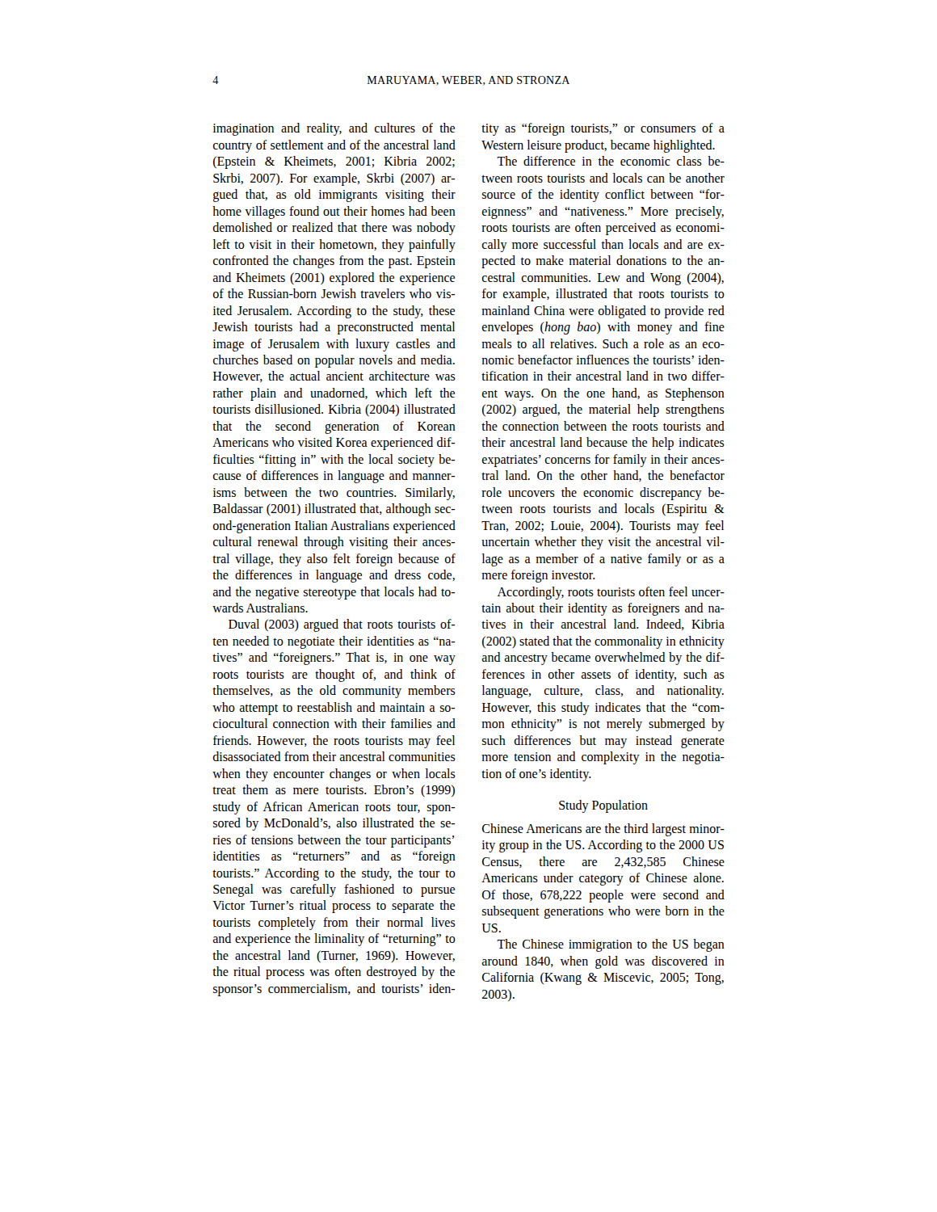4 MARUYAMA, WEBER, AND STRONZA
imagination and reality, and cultures of the country of settlement and of the ancestral land (Epstein & Kheimets, 2001; Kibria 2002; Skrbi, 2007). For example, Skrbi (2007) argued that, as old immigrants visiting their home villages found out their homes had been demolished or realized that there was nobody left to visit in their hometown, they painfully confronted the changes from the past. Epstein and Kheimets (2001) explored the experience of the Russian-born Jewish travelers who visited Jerusalem. According to the study, these Jewish tourists had a preconstructed mental image of Jerusalem with luxury castles and churches based on popular novels and media. However, the actual ancient architecture was rather plain and unadorned, which left the tourists disillusioned. Kibria (2004) illustrated that the second generation of Korean Americans who visited Korea experienced difficulties “fitting in” with the local society because of differences in language and mannerisms between the two countries. Similarly, Baldassar (2001) illustrated that, although second-generation Italian Australians experienced cultural renewal through visiting their ancestral village, they also felt foreign because of the differences in language and dress code, and the negative stereotype that locals had towards Australians.
Duval (2003) argued that roots tourists often needed to negotiate their identities as “natives” and “foreigners.” That is, in one way roots tourists are thought of, and think of themselves, as the old community members who attempt to reestablish and maintain a sociocultural connection with their families and friends. However, the roots tourists may feel disassociated from their ancestral communities when they encounter changes or when locals treat them as mere tourists. Ebron’s (1999) study of African American roots tour, sponsored by McDonald’s, also illustrated the series of tensions between the tour participants’ identities as “returners” and as “foreign tourists.” According to the study, the tour to Senegal was carefully fashioned to pursue Victor Turner’s ritual process to separate the tourists completely from their normal lives and experience the liminality of “returning” to the ancestral land (Turner, 1969). However, the ritual process was often destroyed by the sponsor’s commercialism, and tourists’ identity as “foreign tourists,” or consumers of a Western leisure product, became highlighted.
The difference in the economic class between roots tourists and locals can be another source of the identity conflict between “foreignness” and “nativeness.” More precisely, roots tourists are often perceived as economically more successful than locals and are expected to make material donations to the ancestral communities. Lew and Wong (2004), for example, illustrated that roots tourists to mainland China were obligated to provide red envelopes (hong bao) with money and fine meals to all relatives. Such a role as an economic benefactor influences the tourists’ identification in their ancestral land in two different ways. On the one hand, as Stephenson (2002) argued, the material help strengthens the connection between the roots tourists and their ancestral land because the help indicates expatriates’ concerns for family in their ancestral land. On the other hand, the benefactor role uncovers the economic discrepancy between roots tourists and locals (Espiritu & Tran, 2002; Louie, 2004). Tourists may feel uncertain whether they visit the ancestral village as a member of a native family or as a mere foreign investor.
Accordingly, roots tourists often feel uncertain about their identity as foreigners and natives in their ancestral land. Indeed, Kibria (2002) stated that the commonality in ethnicity and ancestry became overwhelmed by the differences in other assets of identity, such as language, culture, class, and nationality. However, this study indicates that the “common ethnicity” is not merely submerged by such differences but may instead generate more tension and complexity in the negotiation of one’s identity.
Study Population
Chinese Americans are the third largest minority group in the US. According to the 2000 US Census, there are 2,432,585 Chinese Americans under category of Chinese alone. Of those, 678,222 people were second and subsequent generations who were born in the US.
The Chinese immigration to the US began around 1840, when gold was discovered in California (Kwang & Miscevic, 2005; Tong, 2003).